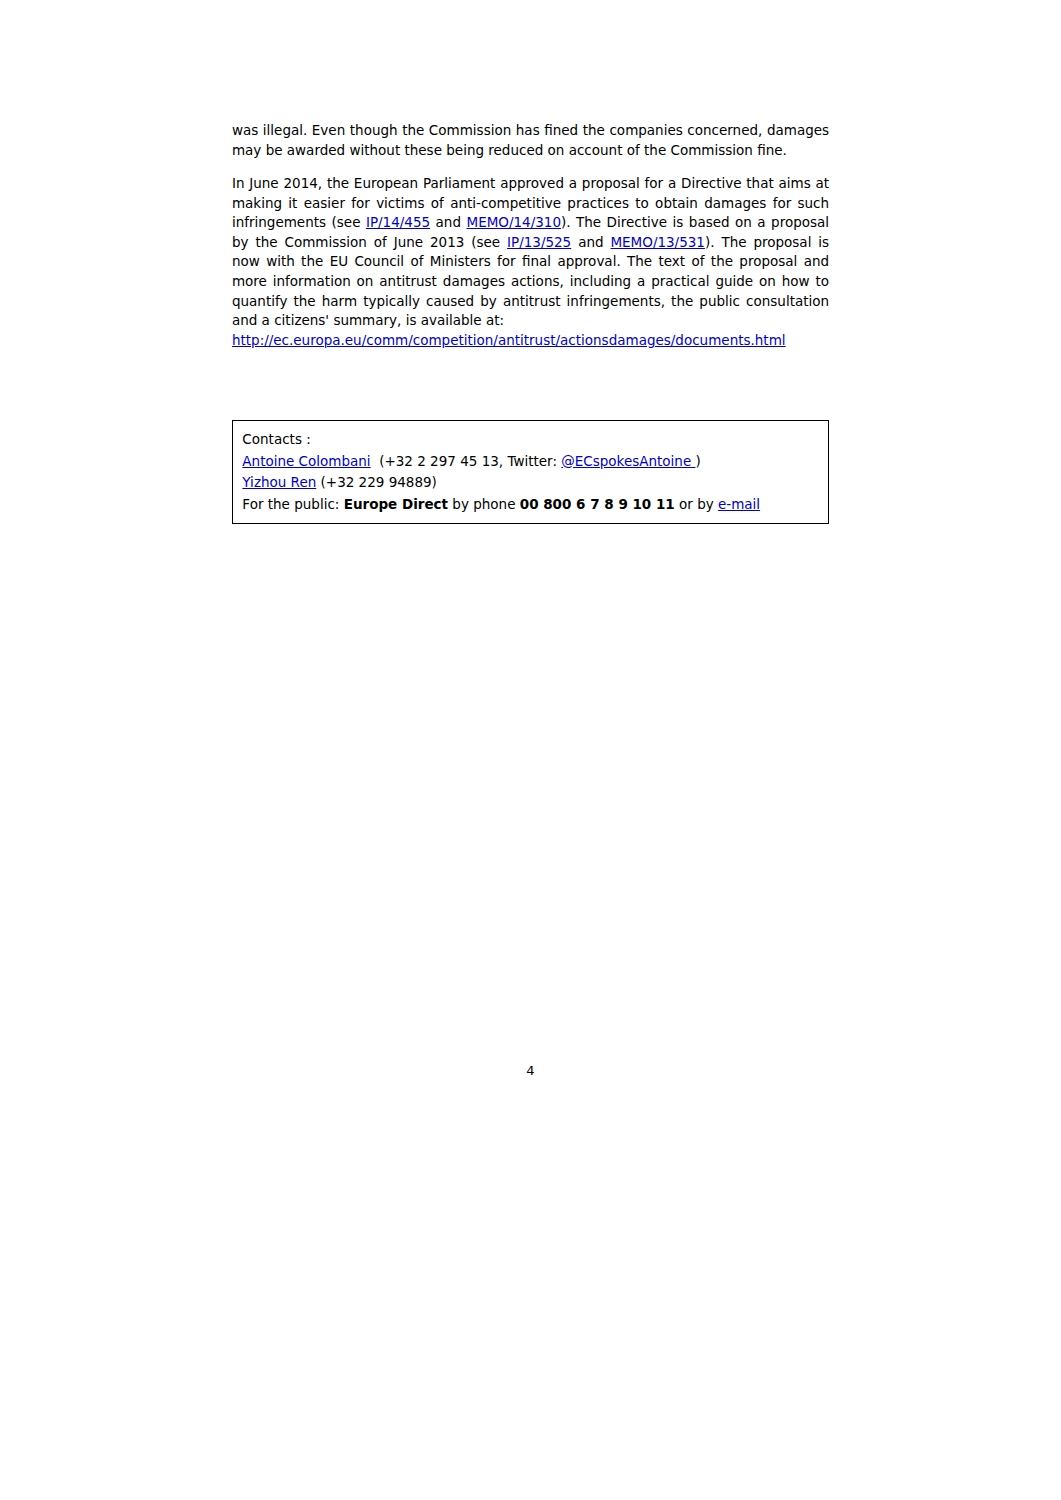was illegal. Even though the Commission has fined the companies concerned, damages may be awarded without these being reduced on account of the Commission fine.
In June 2014, the European Parliament approved a proposal for a Directive that aims at making it easier for victims of anti-competitive practices to obtain damages for such infringements (see IP/14/455 and MEMO/14/310). The Directive is based on a proposal by the Commission of June 2013 (see IP/13/525 and MEMO/13/531). The proposal is now with the EU Council of Ministers for final approval. The text of the proposal and more information on antitrust damages actions, including a practical guide on how to quantify the harm typically caused by antitrust infringements, the public consultation and a citizens' summary, is available at:
http://ec.europa.eu/comm/competition/antitrust/actionsdamages/documents.html
Contacts :
Antoine Colombani (+32 2 297 45 13, Twitter: @ECspokesAntoine )
Yizhou Ren (+32 229 94889)
For the public: Europe Direct by phone 00 800 6 7 8 9 10 11 or by e-mail
4